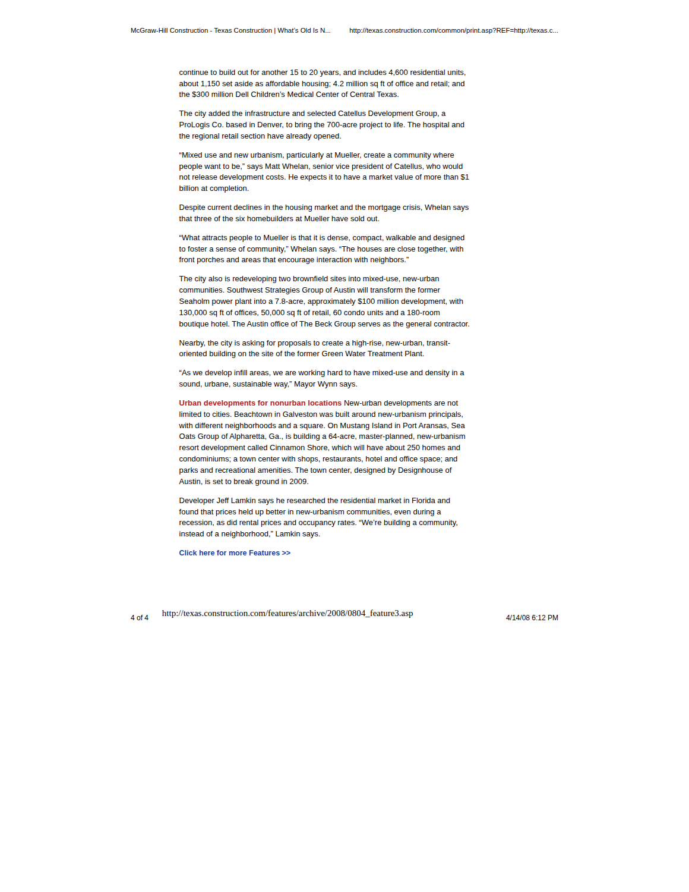McGraw-Hill Construction - Texas Construction | What’s Old Is N... http://texas.construction.com/common/print.asp?REF=http://texas.c...
continue to build out for another 15 to 20 years, and includes 4,600 residential units, about 1,150 set aside as affordable housing; 4.2 million sq ft of office and retail; and the $300 million Dell Children’s Medical Center of Central Texas.
The city added the infrastructure and selected Catellus Development Group, a ProLogis Co. based in Denver, to bring the 700-acre project to life. The hospital and the regional retail section have already opened.
“Mixed use and new urbanism, particularly at Mueller, create a community where people want to be,” says Matt Whelan, senior vice president of Catellus, who would not release development costs. He expects it to have a market value of more than $1 billion at completion.
Despite current declines in the housing market and the mortgage crisis, Whelan says that three of the six homebuilders at Mueller have sold out.
“What attracts people to Mueller is that it is dense, compact, walkable and designed to foster a sense of community,” Whelan says. “The houses are close together, with front porches and areas that encourage interaction with neighbors.”
The city also is redeveloping two brownfield sites into mixed-use, new-urban communities. Southwest Strategies Group of Austin will transform the former Seaholm power plant into a 7.8-acre, approximately $100 million development, with 130,000 sq ft of offices, 50,000 sq ft of retail, 60 condo units and a 180-room boutique hotel. The Austin office of The Beck Group serves as the general contractor.
Nearby, the city is asking for proposals to create a high-rise, new-urban, transit-oriented building on the site of the former Green Water Treatment Plant.
“As we develop infill areas, we are working hard to have mixed-use and density in a sound, urbane, sustainable way,” Mayor Wynn says.
Urban developments for nonurban locations New-urban developments are not limited to cities. Beachtown in Galveston was built around new-urbanism principals, with different neighborhoods and a square. On Mustang Island in Port Aransas, Sea Oats Group of Alpharetta, Ga., is building a 64-acre, master-planned, new-urbanism resort development called Cinnamon Shore, which will have about 250 homes and condominiums; a town center with shops, restaurants, hotel and office space; and parks and recreational amenities. The town center, designed by Designhouse of Austin, is set to break ground in 2009.
Developer Jeff Lamkin says he researched the residential market in Florida and found that prices held up better in new-urbanism communities, even during a recession, as did rental prices and occupancy rates. “We’re building a community, instead of a neighborhood,” Lamkin says.
Click here for more Features >>
http://texas.construction.com/features/archive/2008/0804_feature3.asp
4 of 4 4/14/08 6:12 PM